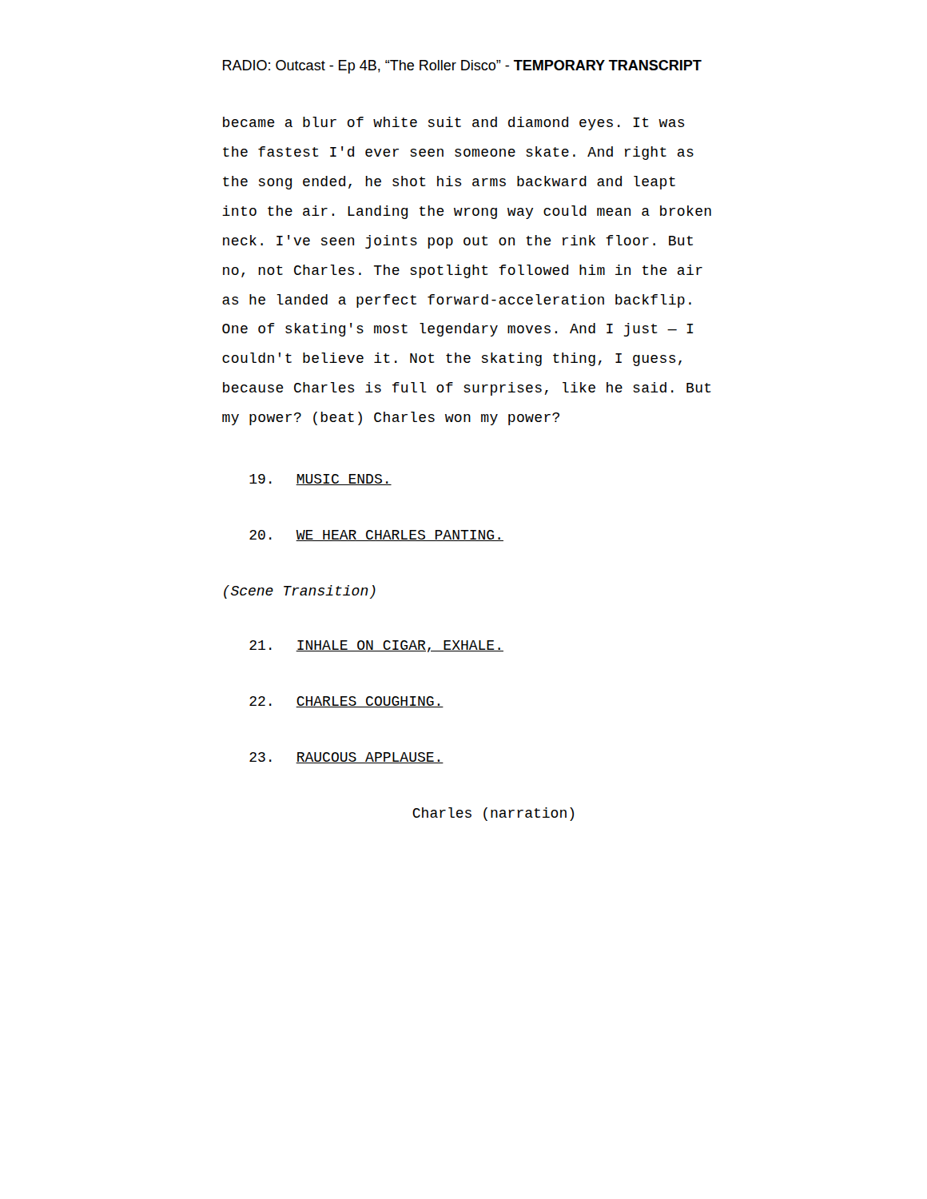RADIO: Outcast - Ep 4B, “The Roller Disco” - TEMPORARY TRANSCRIPT
became a blur of white suit and diamond eyes. It was the fastest I'd ever seen someone skate. And right as the song ended, he shot his arms backward and leapt into the air. Landing the wrong way could mean a broken neck. I've seen joints pop out on the rink floor. But no, not Charles. The spotlight followed him in the air as he landed a perfect forward-acceleration backflip. One of skating's most legendary moves. And I just — I couldn't believe it. Not the skating thing, I guess, because Charles is full of surprises, like he said. But my power? (beat) Charles won my power?
19. MUSIC ENDS.
20. WE HEAR CHARLES PANTING.
(Scene Transition)
21. INHALE ON CIGAR, EXHALE.
22. CHARLES COUGHING.
23. RAUCOUS APPLAUSE.
Charles (narration)